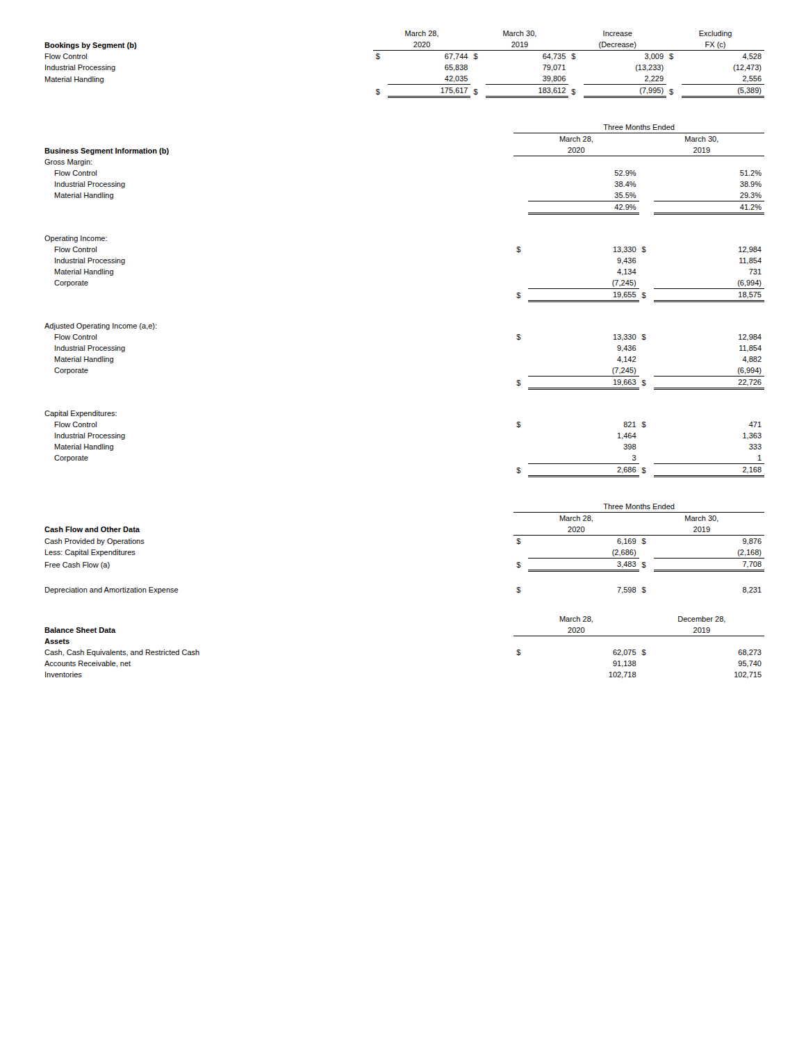| | March 28, | March 30, | Increase | Excluding |
| Bookings by Segment (b) | 2020 | 2019 | (Decrease) | FX (c) |
| Flow Control | $ | 67,744 | $ | 64,735 | $ | 3,009 | $ | 4,528 |
| Industrial Processing | | 65,838 | | 79,071 | | (13,233) | | (12,473) |
| Material Handling | | 42,035 | | 39,806 | | 2,229 | | 2,556 |
| | $ | 175,617 | $ | 183,612 | $ | (7,995) | $ | (5,389) |
| | | Three Months Ended |
| | | March 28, | March 30, |
| Business Segment Information (b) | | 2020 | 2019 |
| Gross Margin: | | | | | |
| Flow Control | | | 52.9% | | 51.2% |
| Industrial Processing | | | 38.4% | | 38.9% |
| Material Handling | | | 35.5% | | 29.3% |
| | | | 42.9% | | 41.2% |
| Operating Income: | | | | | |
| Flow Control | | $ | 13,330 | $ | 12,984 |
| Industrial Processing | | | 9,436 | | 11,854 |
| Material Handling | | | 4,134 | | 731 |
| Corporate | | | (7,245) | | (6,994) |
| | | $ | 19,655 | $ | 18,575 |
| Adjusted Operating Income (a,e): | | | | | |
| Flow Control | | $ | 13,330 | $ | 12,984 |
| Industrial Processing | | | 9,436 | | 11,854 |
| Material Handling | | | 4,142 | | 4,882 |
| Corporate | | | (7,245) | | (6,994) |
| | | $ | 19,663 | $ | 22,726 |
| Capital Expenditures: | | | | | |
| Flow Control | | $ | 821 | $ | 471 |
| Industrial Processing | | | 1,464 | | 1,363 |
| Material Handling | | | 398 | | 333 |
| Corporate | | | 3 | | 1 |
| | | $ | 2,686 | $ | 2,168 |
| | | Three Months Ended |
| | | March 28, | March 30, |
| Cash Flow and Other Data | | 2020 | 2019 |
| Cash Provided by Operations | | $ | 6,169 | $ | 9,876 |
| Less: Capital Expenditures | | | (2,686) | | (2,168) |
| Free Cash Flow (a) | | $ | 3,483 | $ | 7,708 |
| Depreciation and Amortization Expense | | $ | 7,598 | $ | 8,231 |
| | | March 28, | December 28, |
| Balance Sheet Data | | 2020 | 2019 |
| Assets | | | | | |
| Cash, Cash Equivalents, and Restricted Cash | | $ | 62,075 | $ | 68,273 |
| Accounts Receivable, net | | | 91,138 | | 95,740 |
| Inventories | | | 102,718 | | 102,715 |